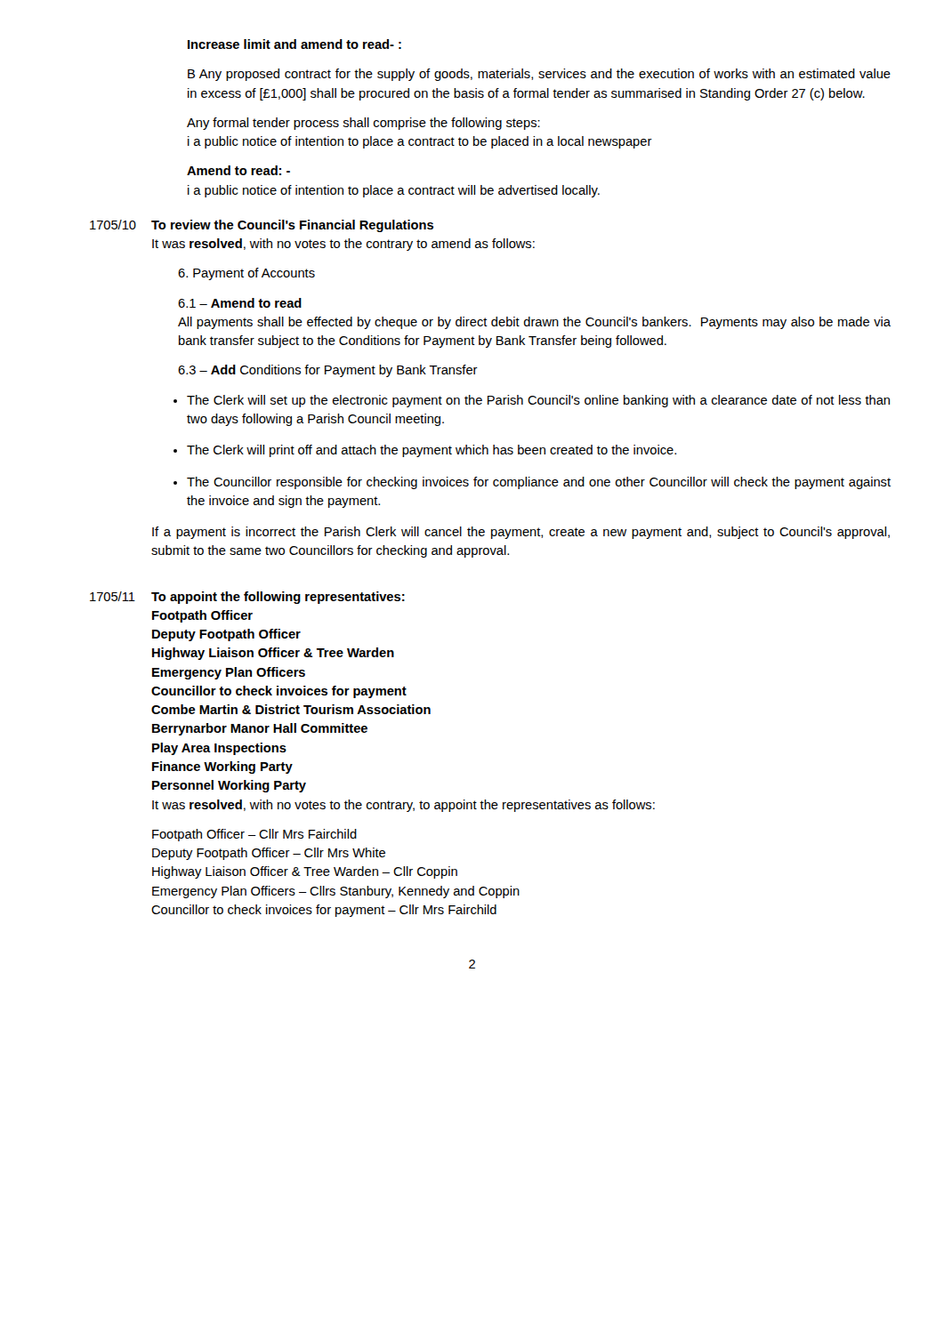Increase limit and amend to read- :
B Any proposed contract for the supply of goods, materials, services and the execution of works with an estimated value in excess of [£1,000] shall be procured on the basis of a formal tender as summarised in Standing Order 27 (c) below.
Any formal tender process shall comprise the following steps:
i a public notice of intention to place a contract to be placed in a local newspaper
Amend to read: -
i a public notice of intention to place a contract will be advertised locally.
1705/10
To review the Council's Financial Regulations
It was resolved, with no votes to the contrary to amend as follows:
6. Payment of Accounts
6.1 – Amend to read
All payments shall be effected by cheque or by direct debit drawn the Council's bankers. Payments may also be made via bank transfer subject to the Conditions for Payment by Bank Transfer being followed.
6.3 – Add Conditions for Payment by Bank Transfer
The Clerk will set up the electronic payment on the Parish Council's online banking with a clearance date of not less than two days following a Parish Council meeting.
The Clerk will print off and attach the payment which has been created to the invoice.
The Councillor responsible for checking invoices for compliance and one other Councillor will check the payment against the invoice and sign the payment.
If a payment is incorrect the Parish Clerk will cancel the payment, create a new payment and, subject to Council's approval, submit to the same two Councillors for checking and approval.
1705/11
To appoint the following representatives:
Footpath Officer
Deputy Footpath Officer
Highway Liaison Officer & Tree Warden
Emergency Plan Officers
Councillor to check invoices for payment
Combe Martin & District Tourism Association
Berrynarbor Manor Hall Committee
Play Area Inspections
Finance Working Party
Personnel Working Party
It was resolved, with no votes to the contrary, to appoint the representatives as follows:
Footpath Officer – Cllr Mrs Fairchild
Deputy Footpath Officer – Cllr Mrs White
Highway Liaison Officer & Tree Warden – Cllr Coppin
Emergency Plan Officers – Cllrs Stanbury, Kennedy and Coppin
Councillor to check invoices for payment – Cllr Mrs Fairchild
2